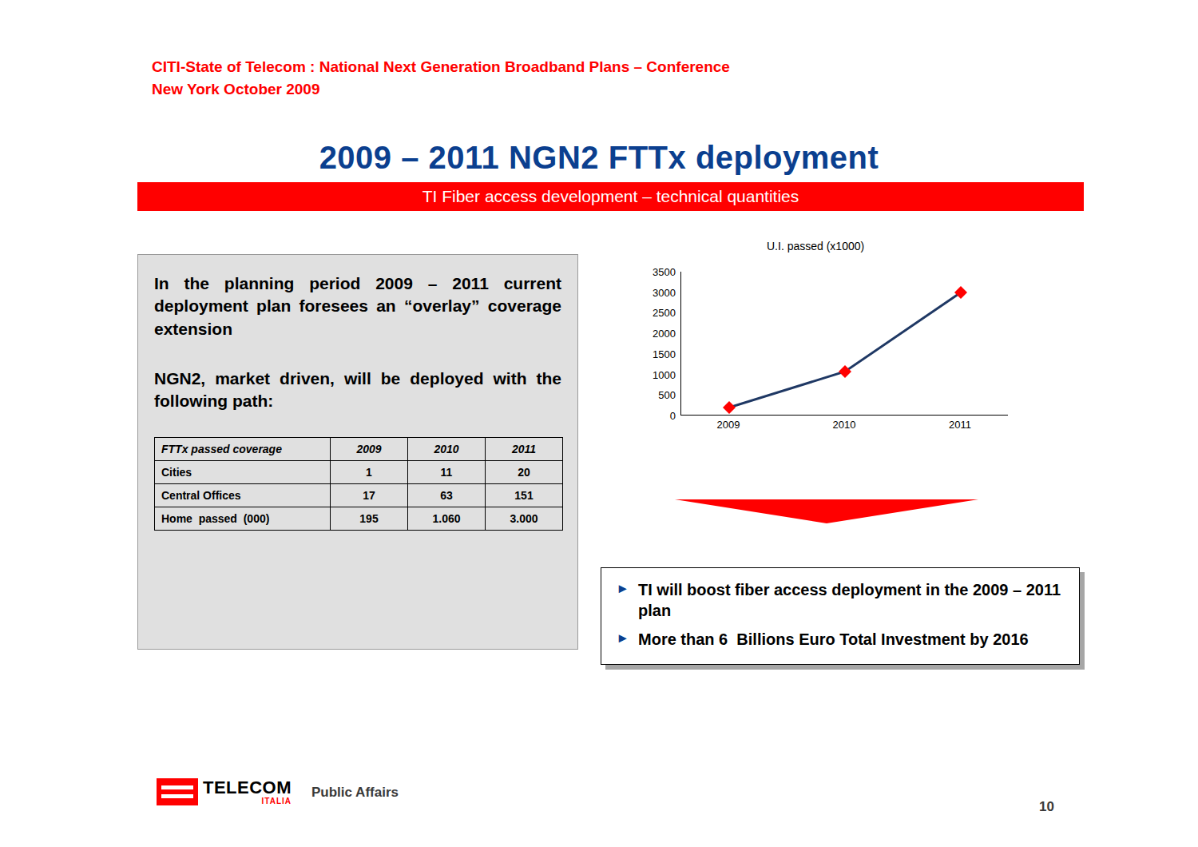CITI-State of Telecom : National Next Generation Broadband Plans – Conference
New York October 2009
2009 – 2011 NGN2 FTTx deployment
TI Fiber access development – technical quantities
In the planning period 2009 – 2011 current deployment plan foresees an “overlay” coverage extension
NGN2, market driven, will be deployed with the following path:
| FTTx passed coverage | 2009 | 2010 | 2011 |
| --- | --- | --- | --- |
| Cities | 1 | 11 | 20 |
| Central Offices | 17 | 63 | 151 |
| Home passed (000) | 195 | 1.060 | 3.000 |
U.I. passed (x1000)
3500 3000 2500 2000 1500 1000 500 0
2009 2010 2011
TI will boost fiber access deployment in the 2009 – 2011 plan
More than 6 Billions Euro Total Investment by 2016
TELECOM
ITALIA
Public Affairs
10